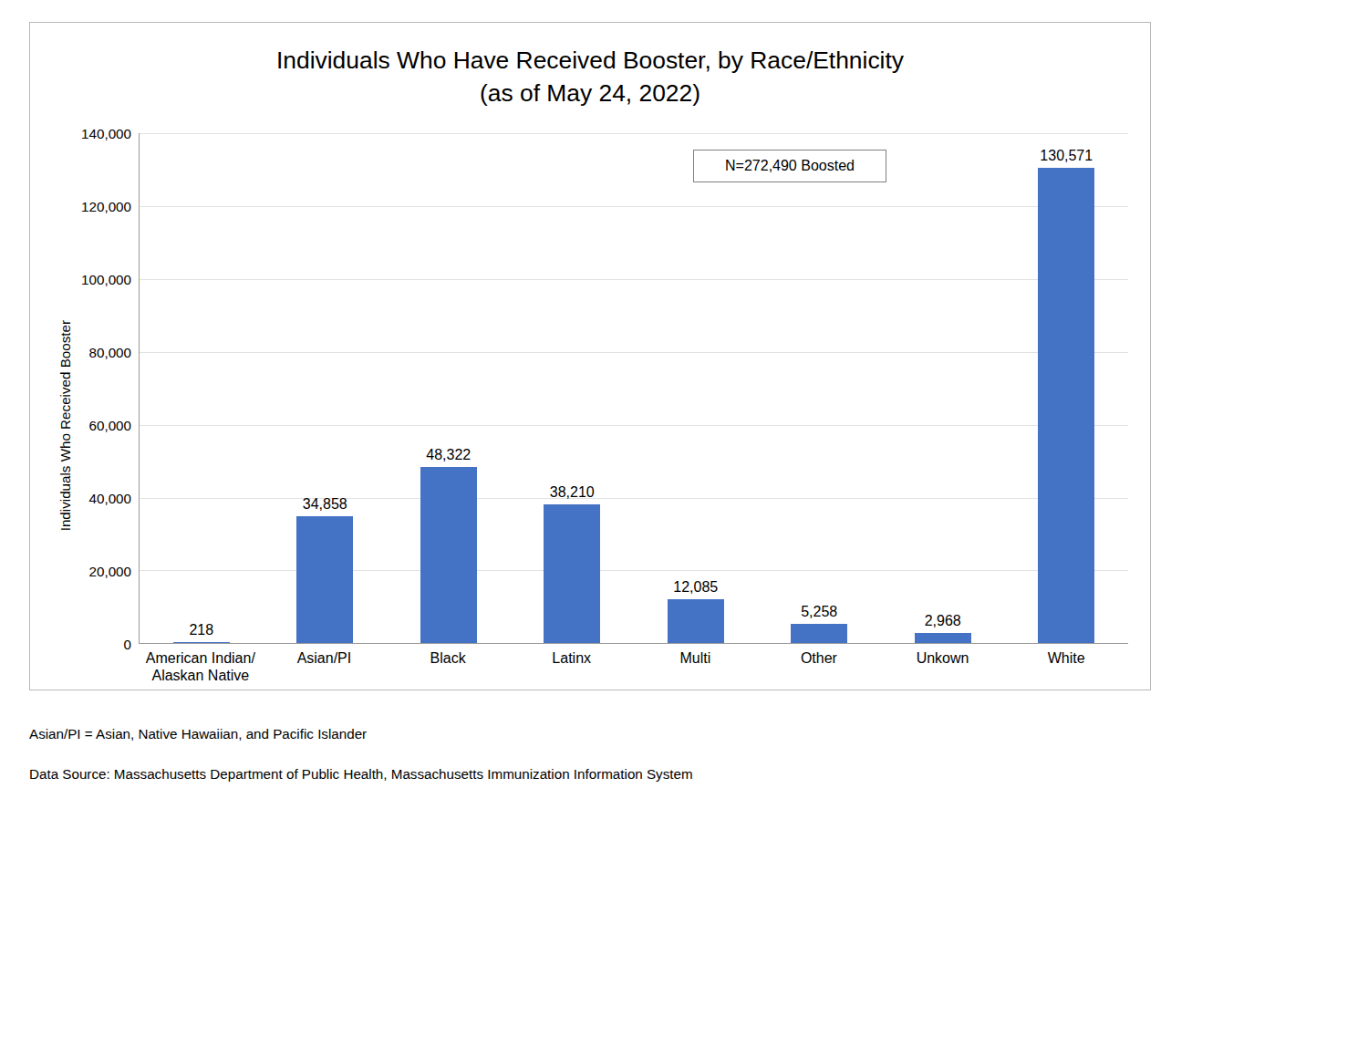Individuals Who Have Received Booster, by Race/Ethnicity
(as of May 24, 2022)
Individuals Who Received Booster
140,000 120,000 100,000 80,000 60,000 40,000 20,000 0
N=272,490 Boosted
218
34,858
48,322
38,210
12,085
5,258
2,968
130,571
American Indian/
Alaskan Native
Asian/PI
Black
Latinx
Multi
Other
Unkown
White
Asian/PI = Asian, Native Hawaiian, and Pacific Islander
Data Source: Massachusetts Department of Public Health, Massachusetts Immunization Information System